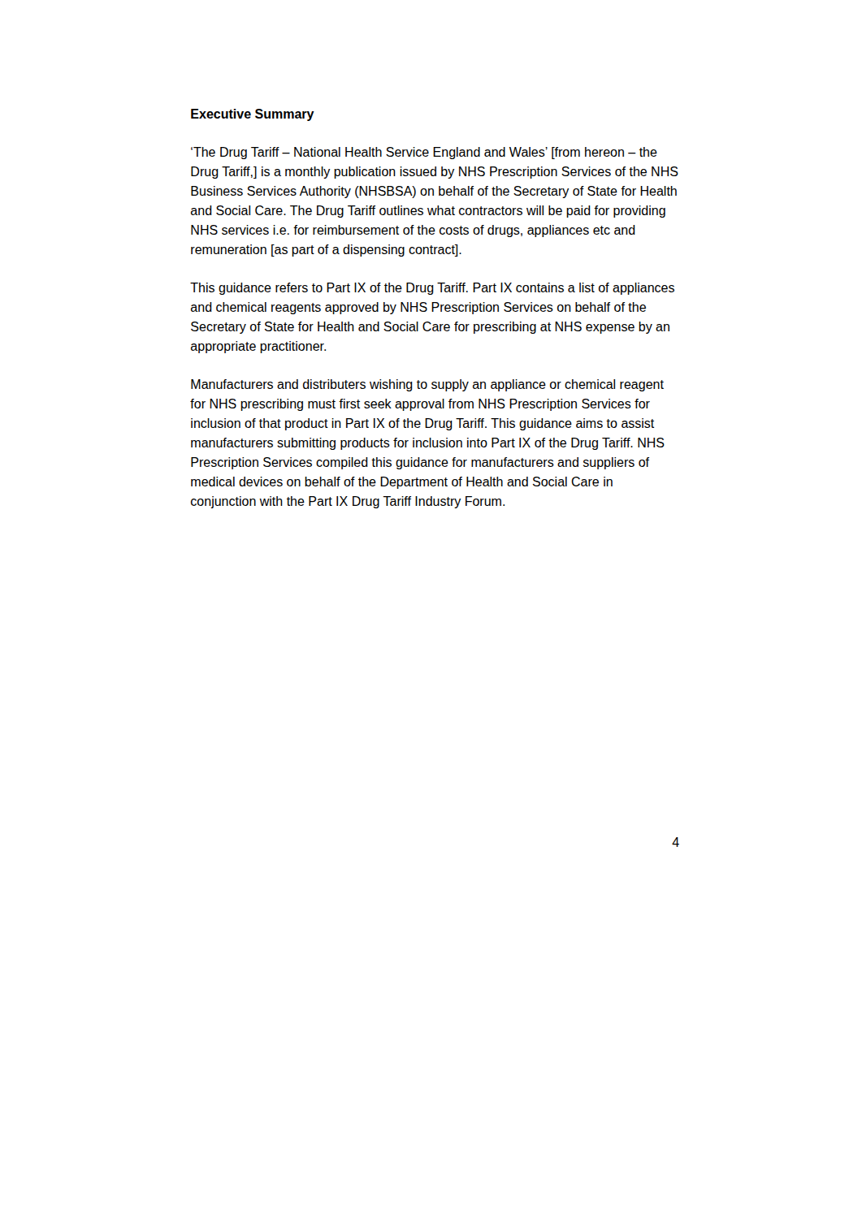Executive Summary
‘The Drug Tariff – National Health Service England and Wales’ [from hereon – the Drug Tariff,] is a monthly publication issued by NHS Prescription Services of the NHS Business Services Authority (NHSBSA) on behalf of the Secretary of State for Health and Social Care. The Drug Tariff outlines what contractors will be paid for providing NHS services i.e. for reimbursement of the costs of drugs, appliances etc and remuneration [as part of a dispensing contract].
This guidance refers to Part IX of the Drug Tariff. Part IX contains a list of appliances and chemical reagents approved by NHS Prescription Services on behalf of the Secretary of State for Health and Social Care for prescribing at NHS expense by an appropriate practitioner.
Manufacturers and distributers wishing to supply an appliance or chemical reagent for NHS prescribing must first seek approval from NHS Prescription Services for inclusion of that product in Part IX of the Drug Tariff. This guidance aims to assist manufacturers submitting products for inclusion into Part IX of the Drug Tariff. NHS Prescription Services compiled this guidance for manufacturers and suppliers of medical devices on behalf of the Department of Health and Social Care in conjunction with the Part IX Drug Tariff Industry Forum.
4